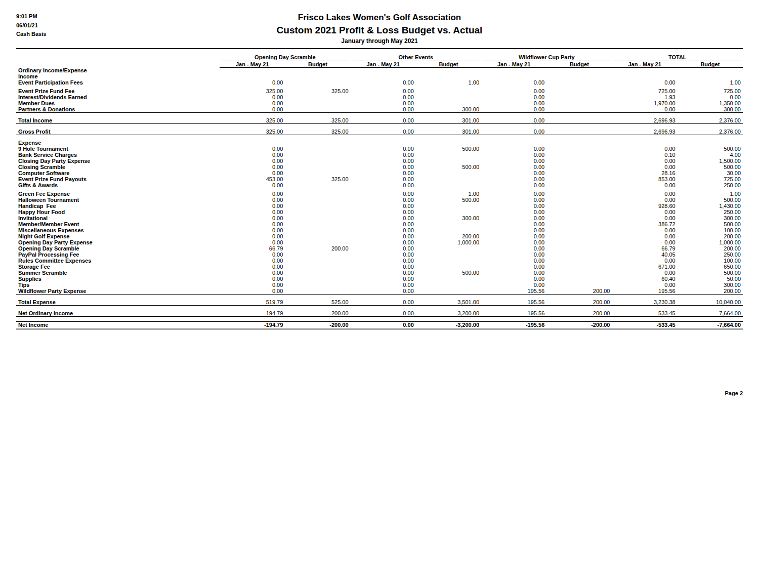9:01 PM
06/01/21
Cash Basis
Frisco Lakes Women's Golf Association
Custom 2021 Profit & Loss Budget vs. Actual
January through May 2021
| | Opening Day Scramble | Other Events | Wildflower Cup Party | TOTAL |
| --- | --- | --- | --- | --- |
| | Jan - May 21 | Budget | Jan - May 21 | Budget | Jan - May 21 | Budget | Jan - May 21 | Budget |
| Ordinary Income/Expense | |
| Income | |
| Event Participation Fees | 0.00 | | 0.00 | 1.00 | 0.00 | | 0.00 | 1.00 |
| Event Prize Fund Fee | 325.00 | 325.00 | 0.00 | | 0.00 | | 725.00 | 725.00 |
| Interest/Dividends Earned | 0.00 | | 0.00 | | 0.00 | | 1.93 | 0.00 |
| Member Dues | 0.00 | | 0.00 | | 0.00 | | 1,970.00 | 1,350.00 |
| Partners & Donations | 0.00 | | 0.00 | 300.00 | 0.00 | | 0.00 | 300.00 |
| Total Income | 325.00 | 325.00 | 0.00 | 301.00 | 0.00 | | 2,696.93 | 2,376.00 |
| Gross Profit | 325.00 | 325.00 | 0.00 | 301.00 | 0.00 | | 2,696.93 | 2,376.00 |
| Expense | |
| 9 Hole Tournament | 0.00 | | 0.00 | 500.00 | 0.00 | | 0.00 | 500.00 |
| Bank Service Charges | 0.00 | | 0.00 | | 0.00 | | 0.10 | 4.00 |
| Closing Day Party Expense | 0.00 | | 0.00 | | 0.00 | | 0.00 | 1,500.00 |
| Closing Scramble | 0.00 | | 0.00 | 500.00 | 0.00 | | 0.00 | 500.00 |
| Computer Software | 0.00 | | 0.00 | | 0.00 | | 28.16 | 30.00 |
| Event Prize Fund Payouts | 453.00 | 325.00 | 0.00 | | 0.00 | | 853.00 | 725.00 |
| Gifts & Awards | 0.00 | | 0.00 | | 0.00 | | 0.00 | 250.00 |
| Green Fee Expense | 0.00 | | 0.00 | 1.00 | 0.00 | | 0.00 | 1.00 |
| Halloween Tournament | 0.00 | | 0.00 | 500.00 | 0.00 | | 0.00 | 500.00 |
| Handicap Fee | 0.00 | | 0.00 | | 0.00 | | 928.60 | 1,430.00 |
| Happy Hour Food | 0.00 | | 0.00 | | 0.00 | | 0.00 | 250.00 |
| Invitational | 0.00 | | 0.00 | 300.00 | 0.00 | | 0.00 | 300.00 |
| Member/Member Event | 0.00 | | 0.00 | | 0.00 | | 386.72 | 500.00 |
| Miscellaneous Expenses | 0.00 | | 0.00 | | 0.00 | | 0.00 | 100.00 |
| Night Golf Expense | 0.00 | | 0.00 | 200.00 | 0.00 | | 0.00 | 200.00 |
| Opening Day Party Expense | 0.00 | | 0.00 | 1,000.00 | 0.00 | | 0.00 | 1,000.00 |
| Opening Day Scramble | 66.79 | 200.00 | 0.00 | | 0.00 | | 66.79 | 200.00 |
| PayPal Processing Fee | 0.00 | | 0.00 | | 0.00 | | 40.05 | 250.00 |
| Rules Committee Expenses | 0.00 | | 0.00 | | 0.00 | | 0.00 | 100.00 |
| Storage Fee | 0.00 | | 0.00 | | 0.00 | | 671.00 | 650.00 |
| Summer Scramble | 0.00 | | 0.00 | 500.00 | 0.00 | | 0.00 | 500.00 |
| Supplies | 0.00 | | 0.00 | | 0.00 | | 60.40 | 50.00 |
| Tips | 0.00 | | 0.00 | | 0.00 | | 0.00 | 300.00 |
| Wildflower Party Expense | 0.00 | | 0.00 | | 195.56 | 200.00 | 195.56 | 200.00 |
| Total Expense | 519.79 | 525.00 | 0.00 | 3,501.00 | 195.56 | 200.00 | 3,230.38 | 10,040.00 |
| Net Ordinary Income | -194.79 | -200.00 | 0.00 | -3,200.00 | -195.56 | -200.00 | -533.45 | -7,664.00 |
| Net Income | -194.79 | -200.00 | 0.00 | -3,200.00 | -195.56 | -200.00 | -533.45 | -7,664.00 |
Page 2